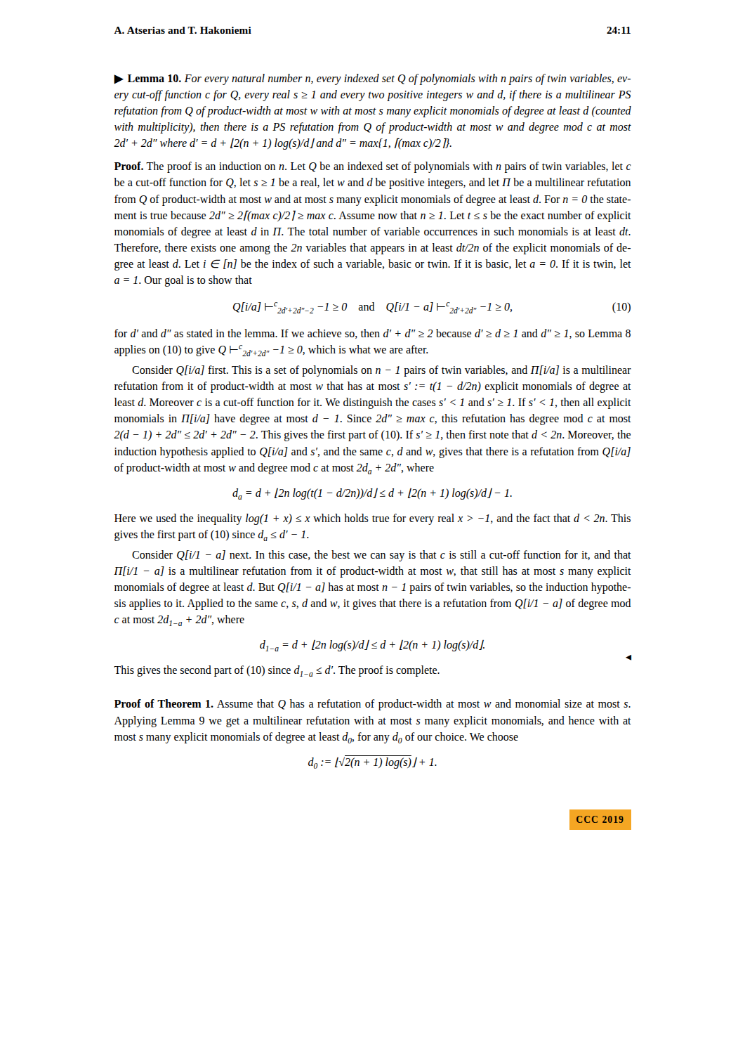A. Atserias and T. Hakoniemi 24:11
▶ Lemma 10. For every natural number n, every indexed set Q of polynomials with n pairs of twin variables, every cut-off function c for Q, every real s ≥ 1 and every two positive integers w and d, if there is a multilinear PS refutation from Q of product-width at most w with at most s many explicit monomials of degree at least d (counted with multiplicity), then there is a PS refutation from Q of product-width at most w and degree mod c at most 2d′ + 2d″ where d′ = d + ⌊2(n + 1) log(s)/d⌋ and d″ = max{1, ⌈(max c)/2⌉}.
Proof. The proof is an induction on n. Let Q be an indexed set of polynomials with n pairs of twin variables, let c be a cut-off function for Q, let s ≥ 1 be a real, let w and d be positive integers, and let Π be a multilinear refutation from Q of product-width at most w and at most s many explicit monomials of degree at least d. For n = 0 the statement is true because 2d″ ≥ 2⌈(max c)/2⌉ ≥ max c. Assume now that n ≥ 1. Let t ≤ s be the exact number of explicit monomials of degree at least d in Π. The total number of variable occurrences in such monomials is at least dt. Therefore, there exists one among the 2n variables that appears in at least dt/2n of the explicit monomials of degree at least d. Let i ∈ [n] be the index of such a variable, basic or twin. If it is basic, let a = 0. If it is twin, let a = 1. Our goal is to show that
Q[i/a] ⊢c2d′+2d″−2 −1 ≥ 0 and Q[i/1 − a] ⊢c2d′+2d″ −1 ≥ 0, (10)
for d′ and d″ as stated in the lemma. If we achieve so, then d′ + d″ ≥ 2 because d′ ≥ d ≥ 1 and d″ ≥ 1, so Lemma 8 applies on (10) to give Q ⊢c2d′+2d″ −1 ≥ 0, which is what we are after.
Consider Q[i/a] first. This is a set of polynomials on n − 1 pairs of twin variables, and Π[i/a] is a multilinear refutation from it of product-width at most w that has at most s′ := t(1 − d/2n) explicit monomials of degree at least d. Moreover c is a cut-off function for it. We distinguish the cases s′ < 1 and s′ ≥ 1. If s′ < 1, then all explicit monomials in Π[i/a] have degree at most d − 1. Since 2d″ ≥ max c, this refutation has degree mod c at most 2(d − 1) + 2d″ ≤ 2d′ + 2d″ − 2. This gives the first part of (10). If s′ ≥ 1, then first note that d < 2n. Moreover, the induction hypothesis applied to Q[i/a] and s′, and the same c, d and w, gives that there is a refutation from Q[i/a] of product-width at most w and degree mod c at most 2da + 2d″, where
da = d + ⌊2n log(t(1 − d/2n))/d⌋ ≤ d + ⌊2(n + 1) log(s)/d⌋ − 1.
Here we used the inequality log(1 + x) ≤ x which holds true for every real x > −1, and the fact that d < 2n. This gives the first part of (10) since da ≤ d′ − 1.
Consider Q[i/1 − a] next. In this case, the best we can say is that c is still a cut-off function for it, and that Π[i/1 − a] is a multilinear refutation from it of product-width at most w, that still has at most s many explicit monomials of degree at least d. But Q[i/1 − a] has at most n − 1 pairs of twin variables, so the induction hypothesis applies to it. Applied to the same c, s, d and w, it gives that there is a refutation from Q[i/1 − a] of degree mod c at most 2d1−a + 2d″, where
d1−a = d + ⌊2n log(s)/d⌋ ≤ d + ⌊2(n + 1) log(s)/d⌋.
This gives the second part of (10) since d1−a ≤ d′. The proof is complete.◂
Proof of Theorem 1. Assume that Q has a refutation of product-width at most w and monomial size at most s. Applying Lemma 9 we get a multilinear refutation with at most s many explicit monomials, and hence with at most s many explicit monomials of degree at least d0, for any d0 of our choice. We choose
d0 := ⌊√2(n + 1) log(s)⌋ + 1.
CCC 2019